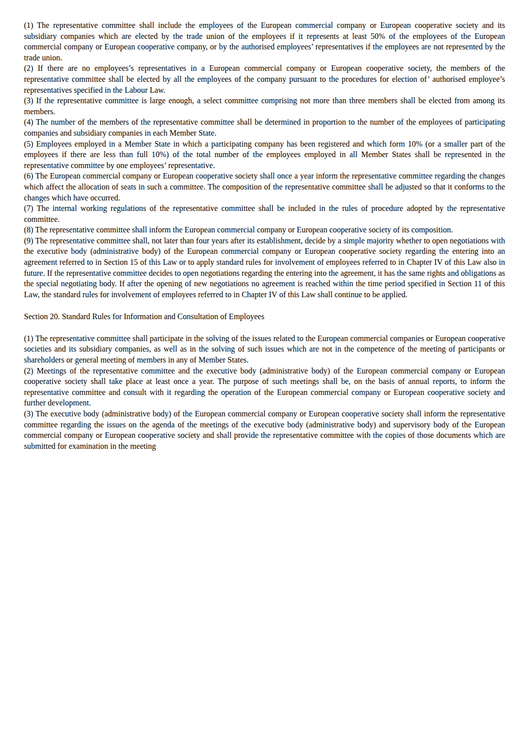(1) The representative committee shall include the employees of the European commercial company or European cooperative society and its subsidiary companies which are elected by the trade union of the employees if it represents at least 50% of the employees of the European commercial company or European cooperative company, or by the authorised employees’ representatives if the employees are not represented by the trade union.
(2) If there are no employees’s representatives in a European commercial company or European cooperative society, the members of the representative committee shall be elected by all the employees of the company pursuant to the procedures for election of’ authorised employee’s representatives specified in the Labour Law.
(3) If the representative committee is large enough, a select committee comprising not more than three members shall be elected from among its members.
(4) The number of the members of the representative committee shall be determined in proportion to the number of the employees of participating companies and subsidiary companies in each Member State.
(5) Employees employed in a Member State in which a participating company has been registered and which form 10% (or a smaller part of the employees if there are less than full 10%) of the total number of the employees employed in all Member States shall be represented in the representative committee by one employees’ representative.
(6) The European commercial company or European cooperative society shall once a year inform the representative committee regarding the changes which affect the allocation of seats in such a committee. The composition of the representative committee shall be adjusted so that it conforms to the changes which have occurred.
(7) The internal working regulations of the representative committee shall be included in the rules of procedure adopted by the representative committee.
(8) The representative committee shall inform the European commercial company or European cooperative society of its composition.
(9) The representative committee shall, not later than four years after its establishment, decide by a simple majority whether to open negotiations with the executive body (administrative body) of the European commercial company or European cooperative society regarding the entering into an agreement referred to in Section 15 of this Law or to apply standard rules for involvement of employees referred to in Chapter IV of this Law also in future. If the representative committee decides to open negotiations regarding the entering into the agreement, it has the same rights and obligations as the special negotiating body. If after the opening of new negotiations no agreement is reached within the time period specified in Section 11 of this Law, the standard rules for involvement of employees referred to in Chapter IV of this Law shall continue to be applied.
Section 20. Standard Rules for Information and Consultation of Employees
(1) The representative committee shall participate in the solving of the issues related to the European commercial companies or European cooperative societies and its subsidiary companies, as well as in the solving of such issues which are not in the competence of the meeting of participants or shareholders or general meeting of members in any of Member States.
(2) Meetings of the representative committee and the executive body (administrative body) of the European commercial company or European cooperative society shall take place at least once a year. The purpose of such meetings shall be, on the basis of annual reports, to inform the representative committee and consult with it regarding the operation of the European commercial company or European cooperative society and further development.
(3) The executive body (administrative body) of the European commercial company or European cooperative society shall inform the representative committee regarding the issues on the agenda of the meetings of the executive body (administrative body) and supervisory body of the European commercial company or European cooperative society and shall provide the representative committee with the copies of those documents which are submitted for examination in the meeting